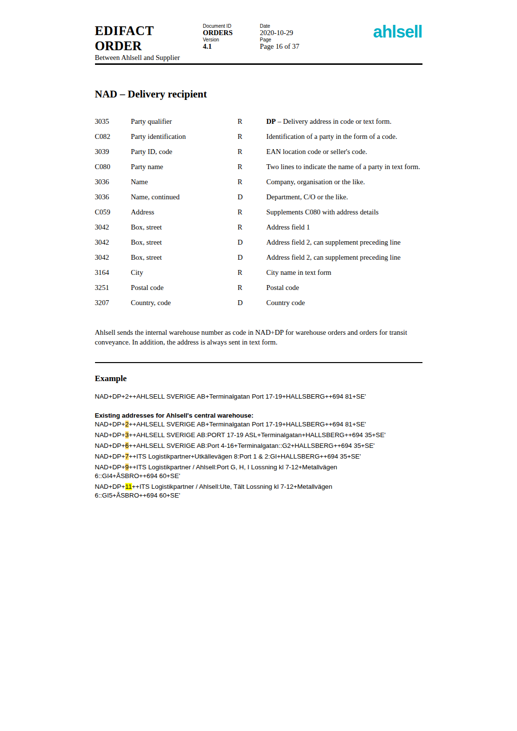EDIFACT
ORDER
Between Ahlsell and Supplier
| Document ID | Date |
| ORDERS | 2020-10-29 |
| Version | Page |
| 4.1 | Page 16 of 37 |
ahlsell
NAD – Delivery recipient
| 3035 | Party qualifier | R | DP – Delivery address in code or text form. |
| C082 | Party identification | R | Identification of a party in the form of a code. |
| 3039 | Party ID, code | R | EAN location code or seller's code. |
| C080 | Party name | R | Two lines to indicate the name of a party in text form. |
| 3036 | Name | R | Company, organisation or the like. |
| 3036 | Name, continued | D | Department, C/O or the like. |
| C059 | Address | R | Supplements C080 with address details |
| 3042 | Box, street | R | Address field 1 |
| 3042 | Box, street | D | Address field 2, can supplement preceding line |
| 3042 | Box, street | D | Address field 2, can supplement preceding line |
| 3164 | City | R | City name in text form |
| 3251 | Postal code | R | Postal code |
| 3207 | Country, code | D | Country code |
Ahlsell sends the internal warehouse number as code in NAD+DP for warehouse orders and orders for transit conveyance. In addition, the address is always sent in text form.
Example
NAD+DP+2++AHLSELL SVERIGE AB+Terminalgatan Port 17-19+HALLSBERG++694 81+SE'
Existing addresses for Ahlsell's central warehouse:
NAD+DP+2++AHLSELL SVERIGE AB+Terminalgatan Port 17-19+HALLSBERG++694 81+SE'
NAD+DP+3++AHLSELL SVERIGE AB:PORT 17-19 ASL+Terminalgatan+HALLSBERG++694 35+SE'
NAD+DP+6++AHLSELL SVERIGE AB:Port 4-16+Terminalgatan::G2+HALLSBERG++694 35+SE'
NAD+DP+7++ITS Logistikpartner+Utkällevägen 8:Port 1 & 2:GI+HALLSBERG++694 35+SE'
NAD+DP+9++ITS Logistikpartner / Ahlsell:Port G, H, I Lossning kl 7-12+Metallvägen
6::GI4+ÅSBRO++694 60+SE'
NAD+DP+11++ITS Logistikpartner / Ahlsell:Ute, Tält Lossning kl 7-12+Metallvägen
6::GI5+ÅSBRO++694 60+SE'